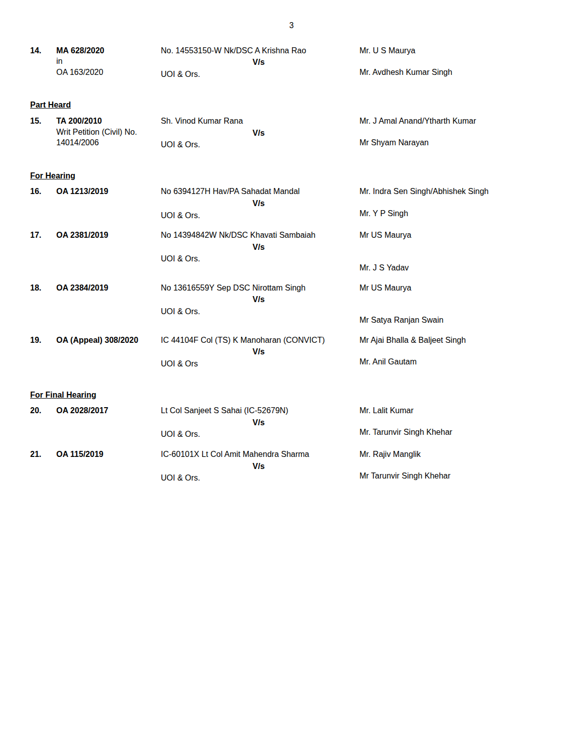3
| 14. | MA 628/2020 in OA 163/2020 | No. 14553150-W Nk/DSC A Krishna Rao V/s UOI & Ors. | Mr. U S Maurya Mr. Avdhesh Kumar Singh |
Part Heard
| 15. | TA 200/2010 Writ Petition (Civil) No. 14014/2006 | Sh. Vinod Kumar Rana V/s UOI & Ors. | Mr. J Amal Anand/Ytharth Kumar Mr Shyam Narayan |
For Hearing
| 16. | OA 1213/2019 | No 6394127H Hav/PA Sahadat Mandal V/s UOI & Ors. | Mr. Indra Sen Singh/Abhishek Singh Mr. Y P Singh |
| 17. | OA 2381/2019 | No 14394842W Nk/DSC Khavati Sambaiah V/s UOI & Ors. | Mr US Maurya Mr. J S Yadav |
| 18. | OA 2384/2019 | No 13616559Y Sep DSC Nirottam Singh V/s UOI & Ors. | Mr US Maurya Mr Satya Ranjan Swain |
| 19. | OA (Appeal) 308/2020 | IC 44104F Col (TS) K Manoharan (CONVICT) V/s UOI & Ors | Mr Ajai Bhalla & Baljeet Singh Mr. Anil Gautam |
For Final Hearing
| 20. | OA 2028/2017 | Lt Col Sanjeet S Sahai (IC-52679N) V/s UOI & Ors. | Mr. Lalit Kumar Mr. Tarunvir Singh Khehar |
| 21. | OA 115/2019 | IC-60101X Lt Col Amit Mahendra Sharma V/s UOI & Ors. | Mr. Rajiv Manglik Mr Tarunvir Singh Khehar |